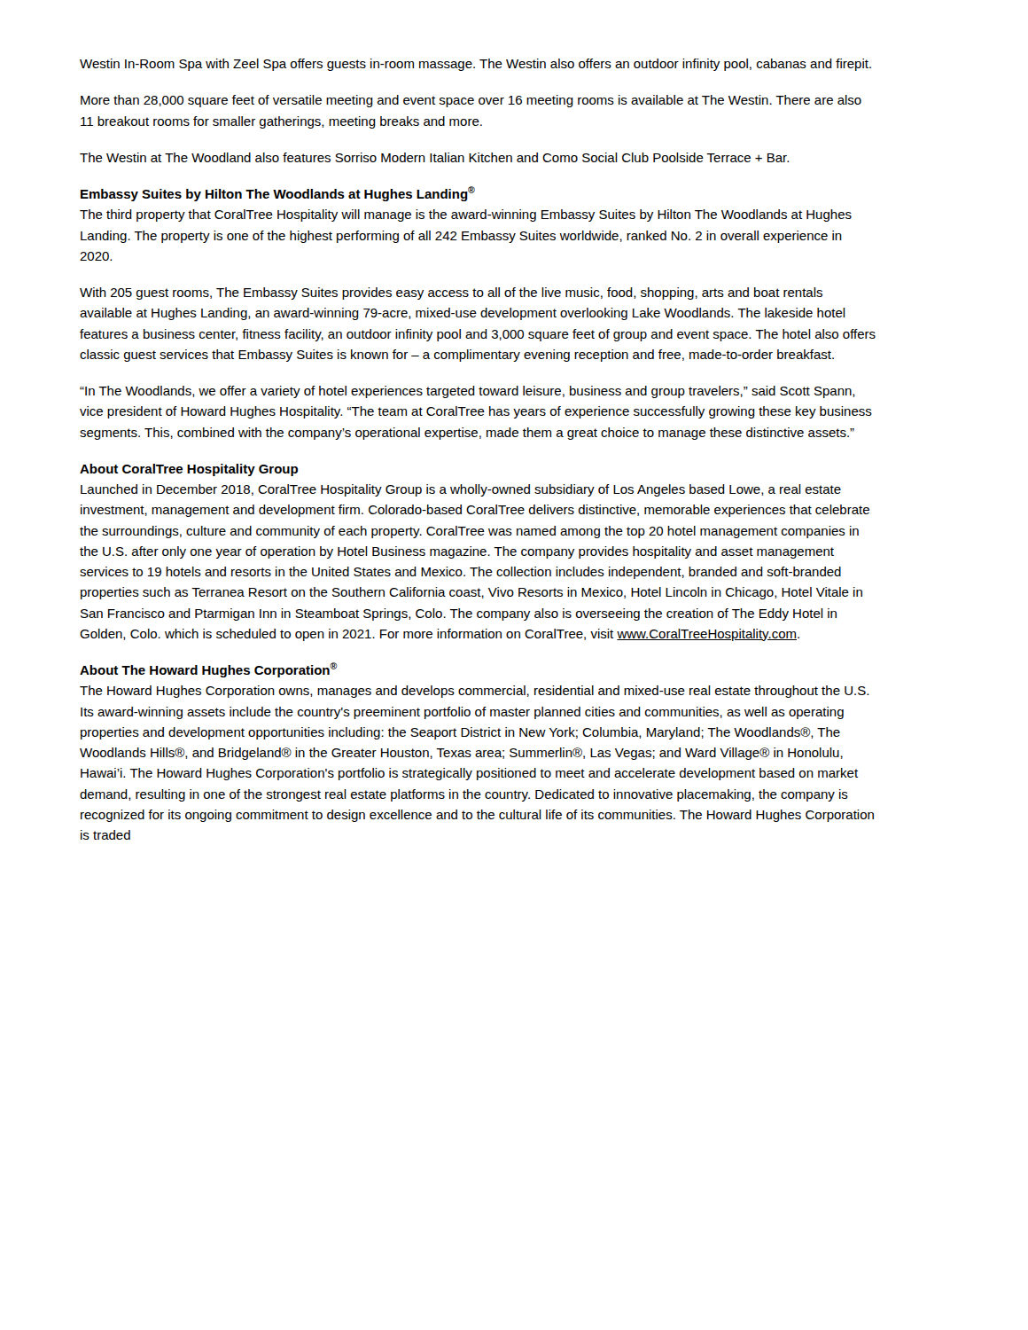Westin In-Room Spa with Zeel Spa offers guests in-room massage. The Westin also offers an outdoor infinity pool, cabanas and firepit.
More than 28,000 square feet of versatile meeting and event space over 16 meeting rooms is available at The Westin. There are also 11 breakout rooms for smaller gatherings, meeting breaks and more.
The Westin at The Woodland also features Sorriso Modern Italian Kitchen and Como Social Club Poolside Terrace + Bar.
Embassy Suites by Hilton The Woodlands at Hughes Landing®
The third property that CoralTree Hospitality will manage is the award-winning Embassy Suites by Hilton The Woodlands at Hughes Landing. The property is one of the highest performing of all 242 Embassy Suites worldwide, ranked No. 2 in overall experience in 2020.
With 205 guest rooms, The Embassy Suites provides easy access to all of the live music, food, shopping, arts and boat rentals available at Hughes Landing, an award-winning 79-acre, mixed-use development overlooking Lake Woodlands. The lakeside hotel features a business center, fitness facility, an outdoor infinity pool and 3,000 square feet of group and event space. The hotel also offers classic guest services that Embassy Suites is known for – a complimentary evening reception and free, made-to-order breakfast.
“In The Woodlands, we offer a variety of hotel experiences targeted toward leisure, business and group travelers,” said Scott Spann, vice president of Howard Hughes Hospitality. “The team at CoralTree has years of experience successfully growing these key business segments. This, combined with the company’s operational expertise, made them a great choice to manage these distinctive assets.”
About CoralTree Hospitality Group
Launched in December 2018, CoralTree Hospitality Group is a wholly-owned subsidiary of Los Angeles based Lowe, a real estate investment, management and development firm. Colorado-based CoralTree delivers distinctive, memorable experiences that celebrate the surroundings, culture and community of each property. CoralTree was named among the top 20 hotel management companies in the U.S. after only one year of operation by Hotel Business magazine. The company provides hospitality and asset management services to 19 hotels and resorts in the United States and Mexico. The collection includes independent, branded and soft-branded properties such as Terranea Resort on the Southern California coast, Vivo Resorts in Mexico, Hotel Lincoln in Chicago, Hotel Vitale in San Francisco and Ptarmigan Inn in Steamboat Springs, Colo. The company also is overseeing the creation of The Eddy Hotel in Golden, Colo. which is scheduled to open in 2021. For more information on CoralTree, visit www.CoralTreeHospitality.com.
About The Howard Hughes Corporation®
The Howard Hughes Corporation owns, manages and develops commercial, residential and mixed-use real estate throughout the U.S. Its award-winning assets include the country's preeminent portfolio of master planned cities and communities, as well as operating properties and development opportunities including: the Seaport District in New York; Columbia, Maryland; The Woodlands®, The Woodlands Hills®, and Bridgeland® in the Greater Houston, Texas area; Summerlin®, Las Vegas; and Ward Village® in Honolulu, Hawai’i. The Howard Hughes Corporation's portfolio is strategically positioned to meet and accelerate development based on market demand, resulting in one of the strongest real estate platforms in the country. Dedicated to innovative placemaking, the company is recognized for its ongoing commitment to design excellence and to the cultural life of its communities. The Howard Hughes Corporation is traded